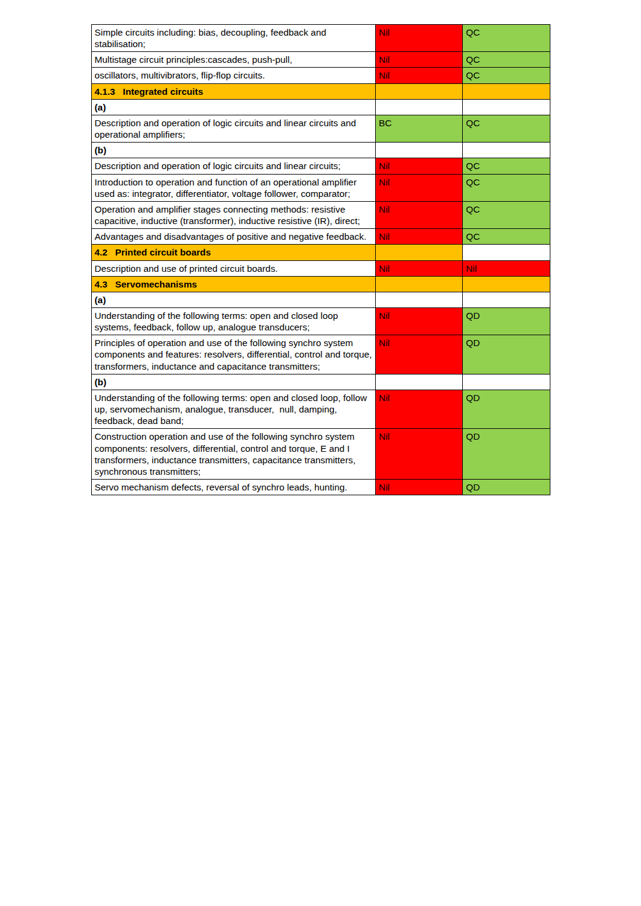| Simple circuits including: bias, decoupling, feedback and stabilisation; | Nil | QC |
| Multistage circuit principles:cascades, push-pull, | Nil | QC |
| oscillators, multivibrators, flip-flop circuits. | Nil | QC |
| 4.1.3 Integrated circuits | | |
| (a) | | |
| Description and operation of logic circuits and linear circuits and operational amplifiers; | BC | QC |
| (b) | | |
| Description and operation of logic circuits and linear circuits; | Nil | QC |
| Introduction to operation and function of an operational amplifier used as: integrator, differentiator, voltage follower, comparator; | Nil | QC |
| Operation and amplifier stages connecting methods: resistive capacitive, inductive (transformer), inductive resistive (IR), direct; | Nil | QC |
| Advantages and disadvantages of positive and negative feedback. | Nil | QC |
| 4.2 Printed circuit boards | | |
| Description and use of printed circuit boards. | Nil | Nil |
| 4.3 Servomechanisms | | |
| (a) | | |
| Understanding of the following terms: open and closed loop systems, feedback, follow up, analogue transducers; | Nil | QD |
| Principles of operation and use of the following synchro system components and features: resolvers, differential, control and torque, transformers, inductance and capacitance transmitters; | Nil | QD |
| (b) | | |
| Understanding of the following terms: open and closed loop, follow up, servomechanism, analogue, transducer, null, damping, feedback, dead band; | Nil | QD |
| Construction operation and use of the following synchro system components: resolvers, differential, control and torque, E and I transformers, inductance transmitters, capacitance transmitters, synchronous transmitters; | Nil | QD |
| Servo mechanism defects, reversal of synchro leads, hunting. | Nil | QD |